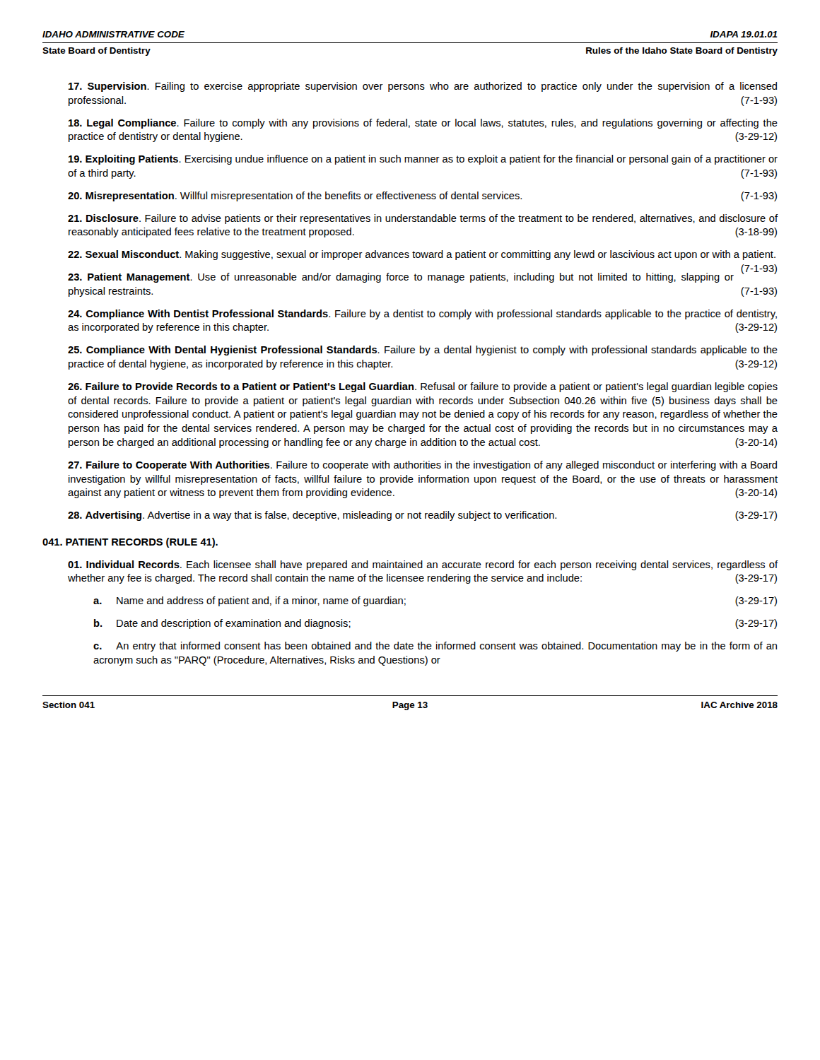IDAHO ADMINISTRATIVE CODE
IDAPA 19.01.01
State Board of Dentistry
Rules of the Idaho State Board of Dentistry
17. Supervision. Failing to exercise appropriate supervision over persons who are authorized to practice only under the supervision of a licensed professional. (7-1-93)
18. Legal Compliance. Failure to comply with any provisions of federal, state or local laws, statutes, rules, and regulations governing or affecting the practice of dentistry or dental hygiene. (3-29-12)
19. Exploiting Patients. Exercising undue influence on a patient in such manner as to exploit a patient for the financial or personal gain of a practitioner or of a third party. (7-1-93)
20. Misrepresentation. Willful misrepresentation of the benefits or effectiveness of dental services. (7-1-93)
21. Disclosure. Failure to advise patients or their representatives in understandable terms of the treatment to be rendered, alternatives, and disclosure of reasonably anticipated fees relative to the treatment proposed. (3-18-99)
22. Sexual Misconduct. Making suggestive, sexual or improper advances toward a patient or committing any lewd or lascivious act upon or with a patient. (7-1-93)
23. Patient Management. Use of unreasonable and/or damaging force to manage patients, including but not limited to hitting, slapping or physical restraints. (7-1-93)
24. Compliance With Dentist Professional Standards. Failure by a dentist to comply with professional standards applicable to the practice of dentistry, as incorporated by reference in this chapter. (3-29-12)
25. Compliance With Dental Hygienist Professional Standards. Failure by a dental hygienist to comply with professional standards applicable to the practice of dental hygiene, as incorporated by reference in this chapter. (3-29-12)
26. Failure to Provide Records to a Patient or Patient's Legal Guardian. Refusal or failure to provide a patient or patient's legal guardian legible copies of dental records. Failure to provide a patient or patient's legal guardian with records under Subsection 040.26 within five (5) business days shall be considered unprofessional conduct. A patient or patient's legal guardian may not be denied a copy of his records for any reason, regardless of whether the person has paid for the dental services rendered. A person may be charged for the actual cost of providing the records but in no circumstances may a person be charged an additional processing or handling fee or any charge in addition to the actual cost. (3-20-14)
27. Failure to Cooperate With Authorities. Failure to cooperate with authorities in the investigation of any alleged misconduct or interfering with a Board investigation by willful misrepresentation of facts, willful failure to provide information upon request of the Board, or the use of threats or harassment against any patient or witness to prevent them from providing evidence. (3-20-14)
28. Advertising. Advertise in a way that is false, deceptive, misleading or not readily subject to verification. (3-29-17)
041. PATIENT RECORDS (RULE 41).
01. Individual Records. Each licensee shall have prepared and maintained an accurate record for each person receiving dental services, regardless of whether any fee is charged. The record shall contain the name of the licensee rendering the service and include: (3-29-17)
a. Name and address of patient and, if a minor, name of guardian; (3-29-17)
b. Date and description of examination and diagnosis; (3-29-17)
c. An entry that informed consent has been obtained and the date the informed consent was obtained. Documentation may be in the form of an acronym such as "PARQ" (Procedure, Alternatives, Risks and Questions) or
Section 041
Page 13
IAC Archive 2018